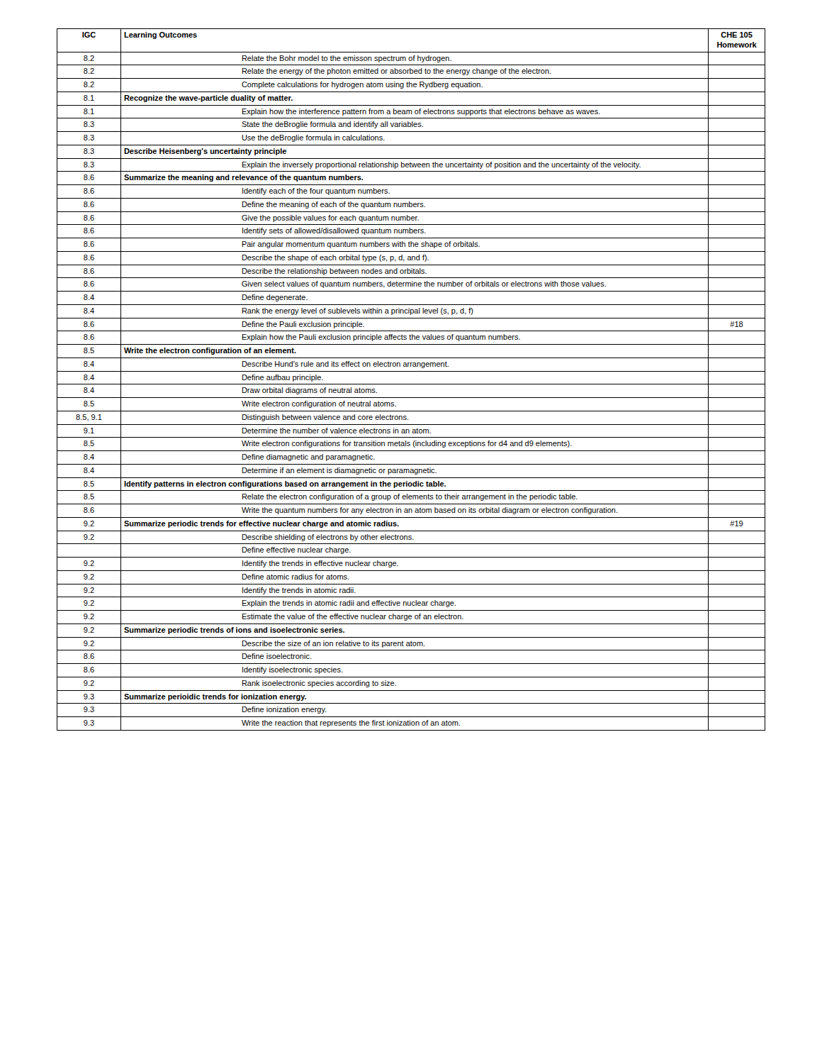| IGC | Learning Outcomes | CHE 105 Homework |
| --- | --- | --- |
| 8.2 | Relate the Bohr model to the emisson spectrum of hydrogen. | |
| 8.2 | Relate the energy of the photon emitted or absorbed to the energy change of the electron. | |
| 8.2 | Complete calculations for hydrogen atom using the Rydberg equation. | |
| 8.1 | Recognize the wave-particle duality of matter. | |
| 8.1 | Explain how the interference pattern from a beam of electrons supports that electrons behave as waves. | |
| 8.3 | State the deBroglie formula and identify all variables. | |
| 8.3 | Use the deBroglie formula in calculations. | |
| 8.3 | Describe Heisenberg's uncertainty principle | |
| 8.3 | Explain the inversely proportional relationship between the uncertainty of position and the uncertainty of the velocity. | |
| 8.6 | Summarize the meaning and relevance of the quantum numbers. | |
| 8.6 | Identify each of the four quantum numbers. | |
| 8.6 | Define the meaning of each of the quantum numbers. | |
| 8.6 | Give the possible values for each quantum number. | |
| 8.6 | Identify sets of allowed/disallowed quantum numbers. | |
| 8.6 | Pair angular momentum quantum numbers with the shape of orbitals. | |
| 8.6 | Describe the shape of each orbital type (s, p, d, and f). | |
| 8.6 | Describe the relationship between nodes and orbitals. | |
| 8.6 | Given select values of quantum numbers, determine the number of orbitals or electrons with those values. | |
| 8.4 | Define degenerate. | |
| 8.4 | Rank the energy level of sublevels within a principal level (s, p, d, f) | |
| 8.6 | Define the Pauli exclusion principle. | #18 |
| 8.6 | Explain how the Pauli exclusion principle affects the values of quantum numbers. | |
| 8.5 | Write the electron configuration of an element. | |
| 8.4 | Describe Hund's rule and its effect on electron arrangement. | |
| 8.4 | Define aufbau principle. | |
| 8.4 | Draw orbital diagrams of neutral atoms. | |
| 8.5 | Write electron configuration of neutral atoms. | |
| 8.5, 9.1 | Distinguish between valence and core electrons. | |
| 9.1 | Determine the number of valence electrons in an atom. | |
| 8.5 | Write electron configurations for transition metals (including exceptions for d4 and d9 elements). | |
| 8.4 | Define diamagnetic and paramagnetic. | |
| 8.4 | Determine if an element is diamagnetic or paramagnetic. | |
| 8.5 | Identify patterns in electron configurations based on arrangement in the periodic table. | |
| 8.5 | Relate the electron configuration of a group of elements to their arrangement in the periodic table. | |
| 8.6 | Write the quantum numbers for any electron in an atom based on its orbital diagram or electron configuration. | |
| 9.2 | Summarize periodic trends for effective nuclear charge and atomic radius. | #19 |
| 9.2 | Describe shielding of electrons by other electrons. | |
| | Define effective nuclear charge. | |
| 9.2 | Identify the trends in effective nuclear charge. | |
| 9.2 | Define atomic radius for atoms. | |
| 9.2 | Identify the trends in atomic radii. | |
| 9.2 | Explain the trends in atomic radii and effective nuclear charge. | |
| 9.2 | Estimate the value of the effective nuclear charge of an electron. | |
| 9.2 | Summarize periodic trends of ions and isoelectronic series. | |
| 9.2 | Describe the size of an ion relative to its parent atom. | |
| 8.6 | Define isoelectronic. | |
| 8.6 | Identify isoelectronic species. | |
| 9.2 | Rank isoelectronic species according to size. | |
| 9.3 | Summarize perioidic trends for ionization energy. | |
| 9.3 | Define ionization energy. | |
| 9.3 | Write the reaction that represents the first ionization of an atom. | |